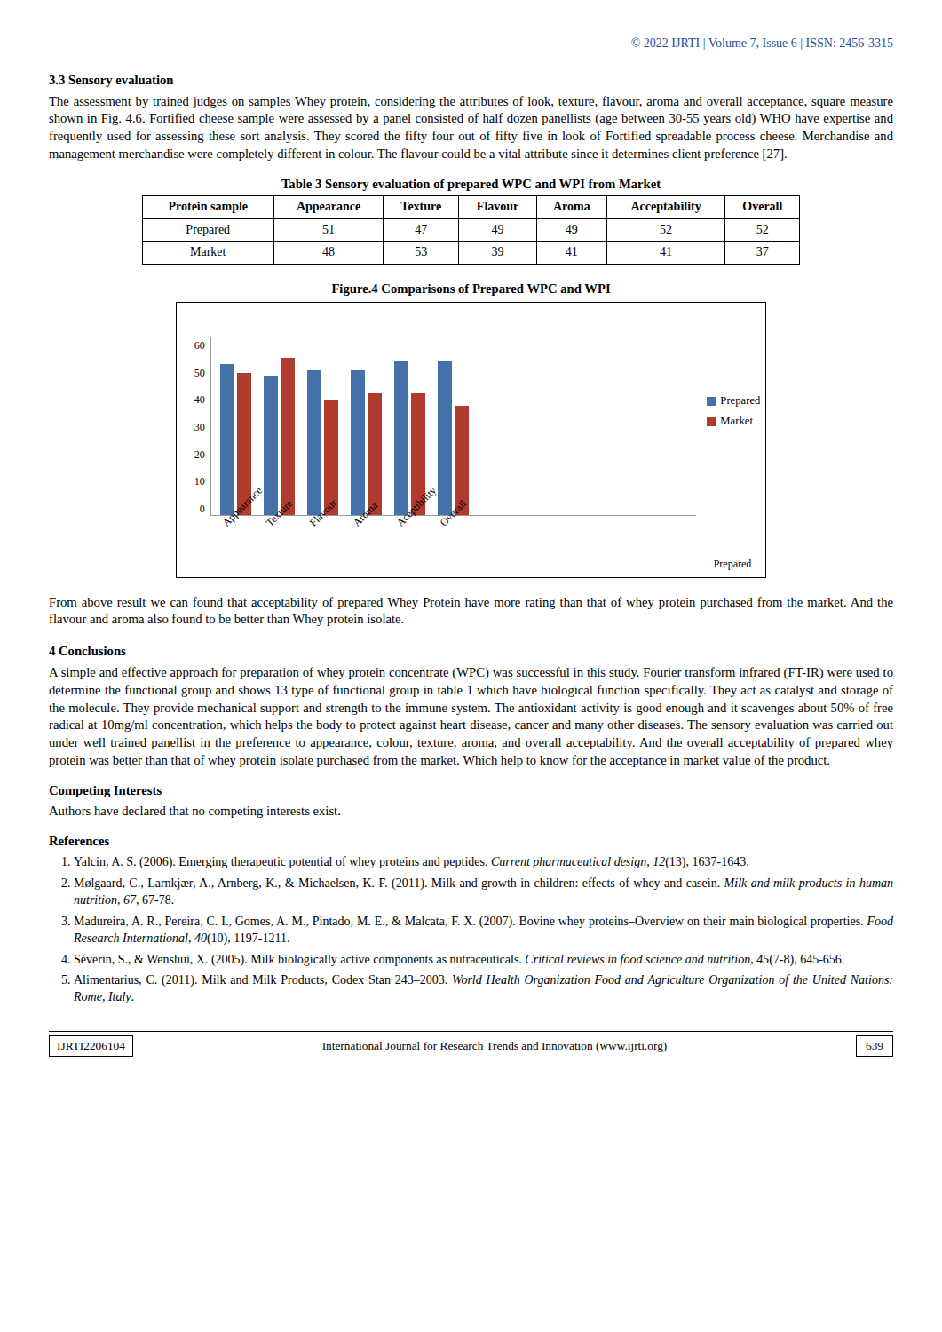© 2022 IJRTI | Volume 7, Issue 6 | ISSN: 2456-3315
3.3 Sensory evaluation
The assessment by trained judges on samples Whey protein, considering the attributes of look, texture, flavour, aroma and overall acceptance, square measure shown in Fig. 4.6. Fortified cheese sample were assessed by a panel consisted of half dozen panellists (age between 30-55 years old) WHO have expertise and frequently used for assessing these sort analysis. They scored the fifty four out of fifty five in look of Fortified spreadable process cheese. Merchandise and management merchandise were completely different in colour. The flavour could be a vital attribute since it determines client preference [27].
Table 3 Sensory evaluation of prepared WPC and WPI from Market
| Protein sample | Appearance | Texture | Flavour | Aroma | Acceptability | Overall |
| --- | --- | --- | --- | --- | --- | --- |
| Prepared | 51 | 47 | 49 | 49 | 52 | 52 |
| Market | 48 | 53 | 39 | 41 | 41 | 37 |
Figure.4 Comparisons of Prepared WPC and WPI
60 50 40 30 20 10 0
Prepared
Market
Appearance Texture Flavour Aroma Aceptibility Overall
Prepared
From above result we can found that acceptability of prepared Whey Protein have more rating than that of whey protein purchased from the market. And the flavour and aroma also found to be better than Whey protein isolate.
4 Conclusions
A simple and effective approach for preparation of whey protein concentrate (WPC) was successful in this study. Fourier transform infrared (FT-IR) were used to determine the functional group and shows 13 type of functional group in table 1 which have biological function specifically. They act as catalyst and storage of the molecule. They provide mechanical support and strength to the immune system. The antioxidant activity is good enough and it scavenges about 50% of free radical at 10mg/ml concentration, which helps the body to protect against heart disease, cancer and many other diseases. The sensory evaluation was carried out under well trained panellist in the preference to appearance, colour, texture, aroma, and overall acceptability. And the overall acceptability of prepared whey protein was better than that of whey protein isolate purchased from the market. Which help to know for the acceptance in market value of the product.
Competing Interests
Authors have declared that no competing interests exist.
References
Yalcin, A. S. (2006). Emerging therapeutic potential of whey proteins and peptides. Current pharmaceutical design, 12(13), 1637-1643.
Mølgaard, C., Larnkjær, A., Arnberg, K., & Michaelsen, K. F. (2011). Milk and growth in children: effects of whey and casein. Milk and milk products in human nutrition, 67, 67-78.
Madureira, A. R., Pereira, C. I., Gomes, A. M., Pintado, M. E., & Malcata, F. X. (2007). Bovine whey proteins–Overview on their main biological properties. Food Research International, 40(10), 1197-1211.
Séverin, S., & Wenshui, X. (2005). Milk biologically active components as nutraceuticals. Critical reviews in food science and nutrition, 45(7-8), 645-656.
Alimentarius, C. (2011). Milk and Milk Products, Codex Stan 243–2003. World Health Organization Food and Agriculture Organization of the United Nations: Rome, Italy.
IJRTI2206104
International Journal for Research Trends and Innovation (www.ijrti.org)
639